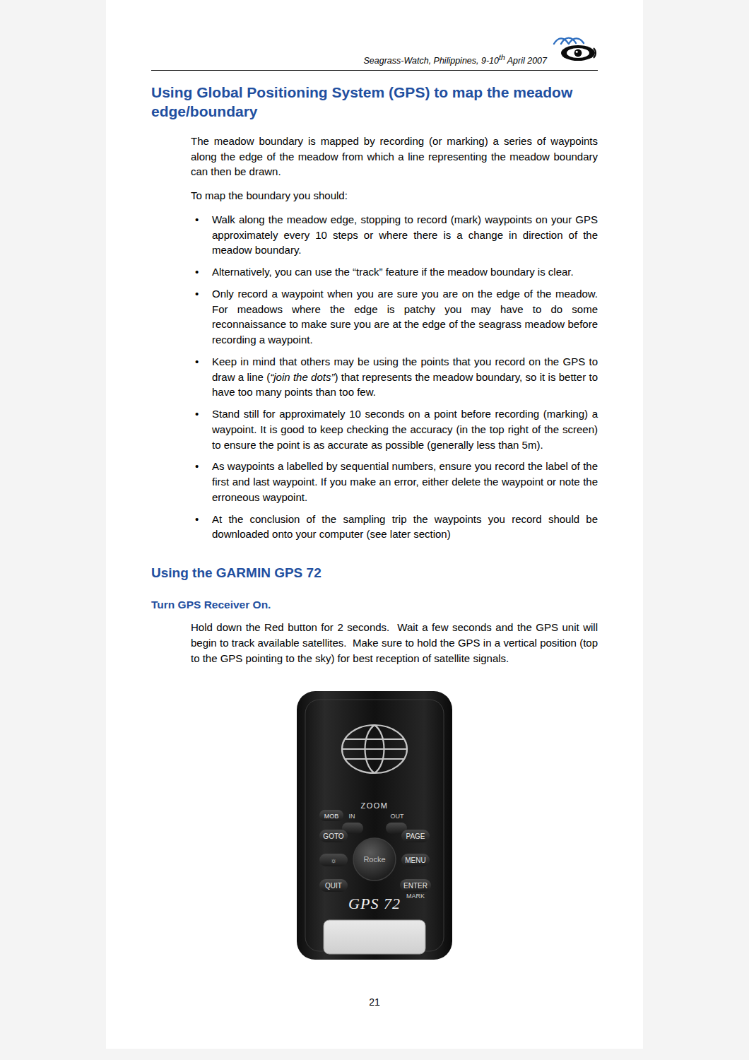Seagrass-Watch, Philippines, 9-10th April 2007
Using Global Positioning System (GPS) to map the meadow edge/boundary
The meadow boundary is mapped by recording (or marking) a series of waypoints along the edge of the meadow from which a line representing the meadow boundary can then be drawn.
To map the boundary you should:
Walk along the meadow edge, stopping to record (mark) waypoints on your GPS approximately every 10 steps or where there is a change in direction of the meadow boundary.
Alternatively, you can use the “track” feature if the meadow boundary is clear.
Only record a waypoint when you are sure you are on the edge of the meadow. For meadows where the edge is patchy you may have to do some reconnaissance to make sure you are at the edge of the seagrass meadow before recording a waypoint.
Keep in mind that others may be using the points that you record on the GPS to draw a line (“join the dots”) that represents the meadow boundary, so it is better to have too many points than too few.
Stand still for approximately 10 seconds on a point before recording (marking) a waypoint. It is good to keep checking the accuracy (in the top right of the screen) to ensure the point is as accurate as possible (generally less than 5m).
As waypoints a labelled by sequential numbers, ensure you record the label of the first and last waypoint. If you make an error, either delete the waypoint or note the erroneous waypoint.
At the conclusion of the sampling trip the waypoints you record should be downloaded onto your computer (see later section)
Using the GARMIN GPS 72
Turn GPS Receiver On.
Hold down the Red button for 2 seconds. Wait a few seconds and the GPS unit will begin to track available satellites. Make sure to hold the GPS in a vertical position (top to the GPS pointing to the sky) for best reception of satellite signals.
ZOOM IN OUT MOB GOTO PAGE ☼ MENU Rocke QUIT ENTER MARK GPS 72
21